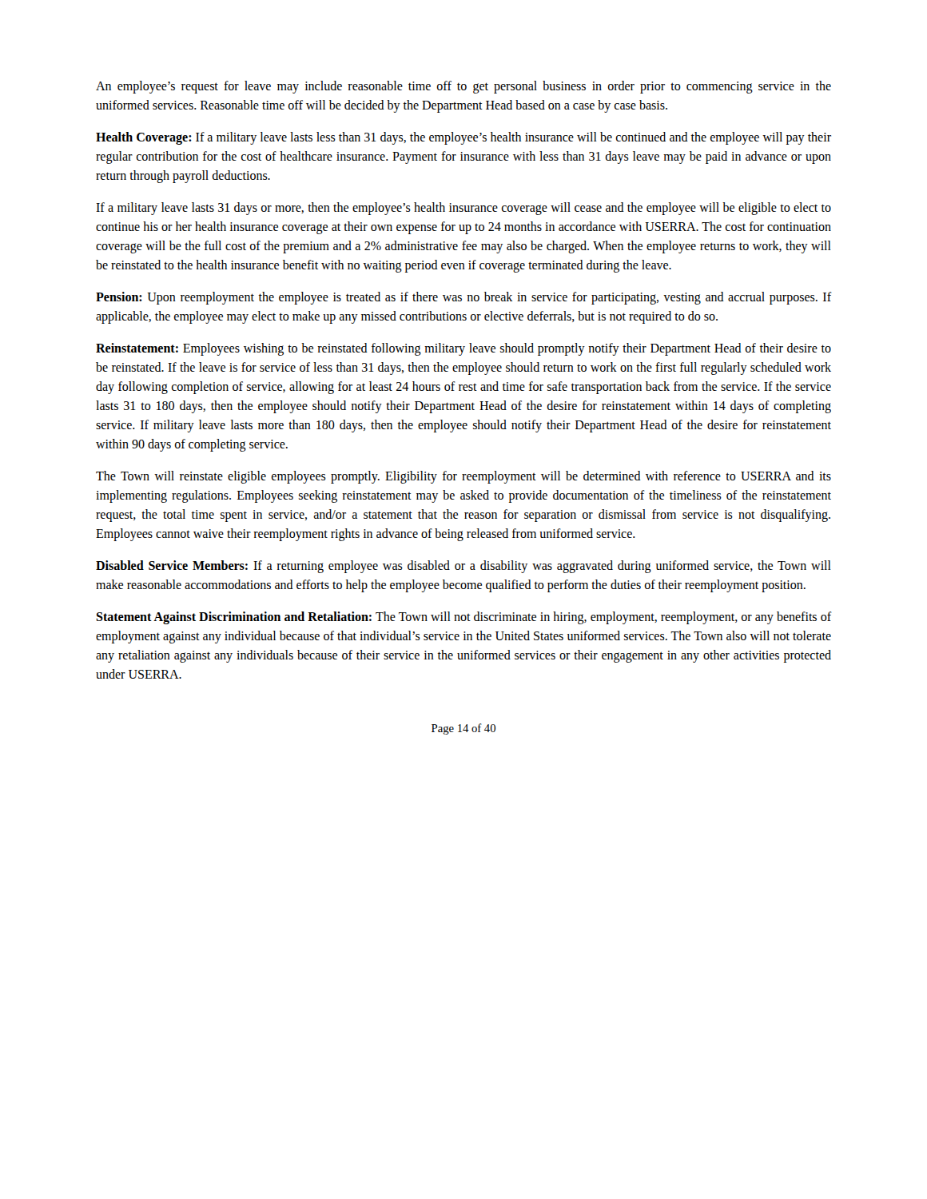An employee’s request for leave may include reasonable time off to get personal business in order prior to commencing service in the uniformed services. Reasonable time off will be decided by the Department Head based on a case by case basis.
Health Coverage: If a military leave lasts less than 31 days, the employee’s health insurance will be continued and the employee will pay their regular contribution for the cost of healthcare insurance. Payment for insurance with less than 31 days leave may be paid in advance or upon return through payroll deductions.
If a military leave lasts 31 days or more, then the employee’s health insurance coverage will cease and the employee will be eligible to elect to continue his or her health insurance coverage at their own expense for up to 24 months in accordance with USERRA. The cost for continuation coverage will be the full cost of the premium and a 2% administrative fee may also be charged. When the employee returns to work, they will be reinstated to the health insurance benefit with no waiting period even if coverage terminated during the leave.
Pension: Upon reemployment the employee is treated as if there was no break in service for participating, vesting and accrual purposes. If applicable, the employee may elect to make up any missed contributions or elective deferrals, but is not required to do so.
Reinstatement: Employees wishing to be reinstated following military leave should promptly notify their Department Head of their desire to be reinstated. If the leave is for service of less than 31 days, then the employee should return to work on the first full regularly scheduled work day following completion of service, allowing for at least 24 hours of rest and time for safe transportation back from the service. If the service lasts 31 to 180 days, then the employee should notify their Department Head of the desire for reinstatement within 14 days of completing service. If military leave lasts more than 180 days, then the employee should notify their Department Head of the desire for reinstatement within 90 days of completing service.
The Town will reinstate eligible employees promptly. Eligibility for reemployment will be determined with reference to USERRA and its implementing regulations. Employees seeking reinstatement may be asked to provide documentation of the timeliness of the reinstatement request, the total time spent in service, and/or a statement that the reason for separation or dismissal from service is not disqualifying. Employees cannot waive their reemployment rights in advance of being released from uniformed service.
Disabled Service Members: If a returning employee was disabled or a disability was aggravated during uniformed service, the Town will make reasonable accommodations and efforts to help the employee become qualified to perform the duties of their reemployment position.
Statement Against Discrimination and Retaliation: The Town will not discriminate in hiring, employment, reemployment, or any benefits of employment against any individual because of that individual’s service in the United States uniformed services. The Town also will not tolerate any retaliation against any individuals because of their service in the uniformed services or their engagement in any other activities protected under USERRA.
Page 14 of 40